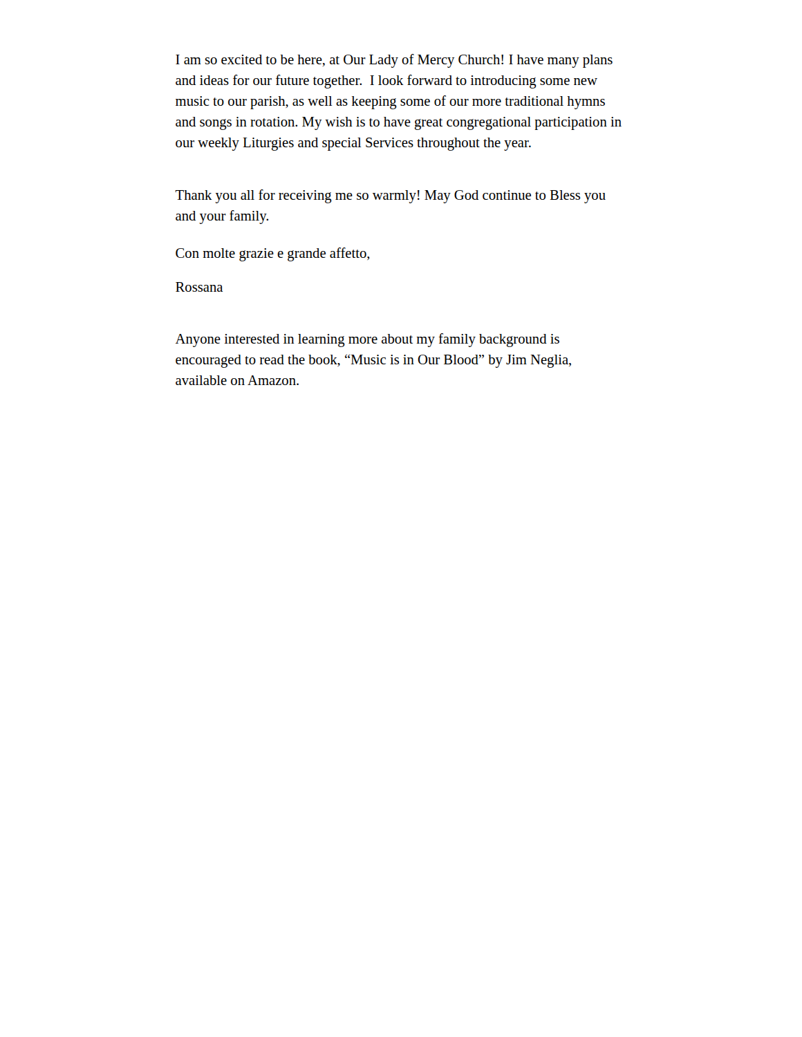I am so excited to be here, at Our Lady of Mercy Church! I have many plans and ideas for our future together. I look forward to introducing some new music to our parish, as well as keeping some of our more traditional hymns and songs in rotation. My wish is to have great congregational participation in our weekly Liturgies and special Services throughout the year.
Thank you all for receiving me so warmly! May God continue to Bless you and your family.
Con molte grazie e grande affetto,
Rossana
Anyone interested in learning more about my family background is encouraged to read the book, “Music is in Our Blood” by Jim Neglia, available on Amazon.